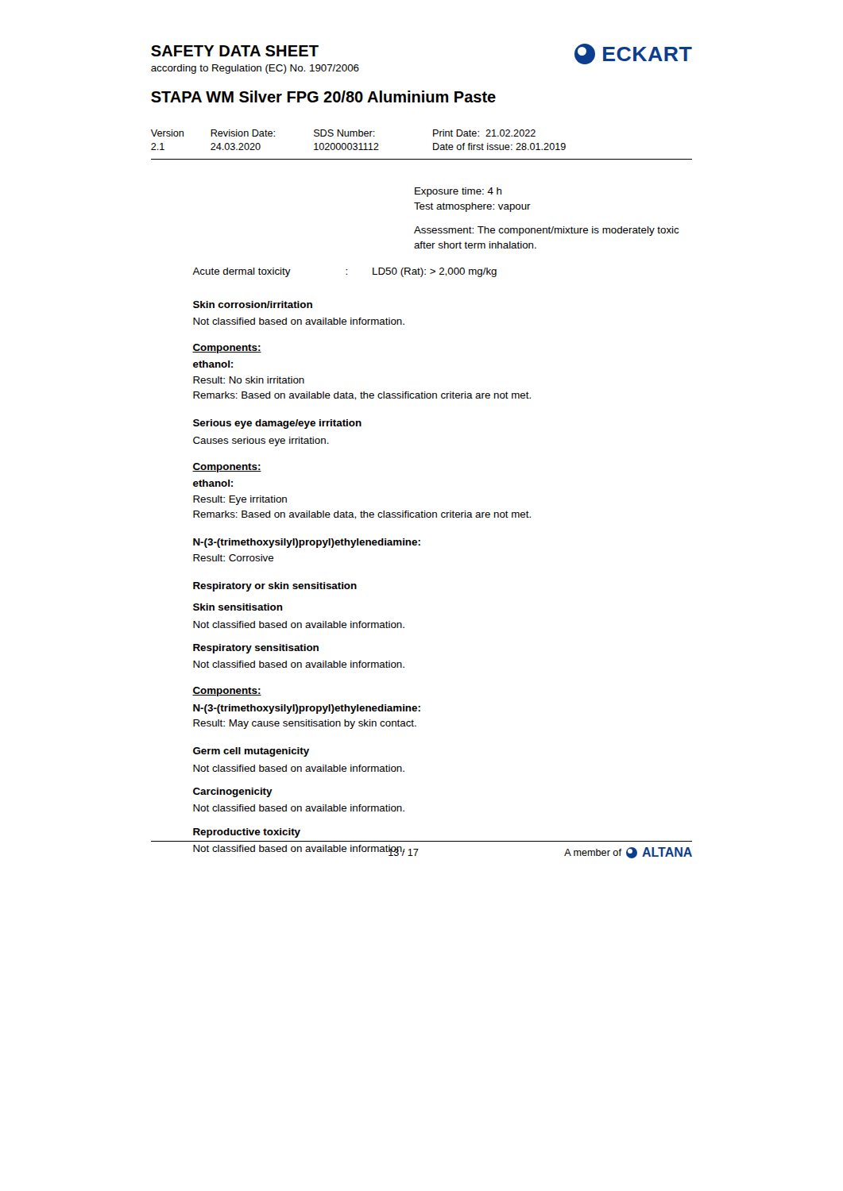SAFETY DATA SHEET
according to Regulation (EC) No. 1907/2006
ECKART
STAPA WM Silver FPG 20/80 Aluminium Paste
| Version 2.1 | Revision Date: 24.03.2020 | SDS Number: 102000031112 | Print Date: 21.02.2022 Date of first issue: 28.01.2019 |
Exposure time: 4 h
Test atmosphere: vapour
Assessment: The component/mixture is moderately toxic after short term inhalation.
Acute dermal toxicity
:
LD50 (Rat): > 2,000 mg/kg
Skin corrosion/irritation
Not classified based on available information.
Components:
ethanol:
Result: No skin irritation
Remarks: Based on available data, the classification criteria are not met.
Serious eye damage/eye irritation
Causes serious eye irritation.
Components:
ethanol:
Result: Eye irritation
Remarks: Based on available data, the classification criteria are not met.
N-(3-(trimethoxysilyl)propyl)ethylenediamine:
Result: Corrosive
Respiratory or skin sensitisation
Skin sensitisation
Not classified based on available information.
Respiratory sensitisation
Not classified based on available information.
Components:
N-(3-(trimethoxysilyl)propyl)ethylenediamine:
Result: May cause sensitisation by skin contact.
Germ cell mutagenicity
Not classified based on available information.
Carcinogenicity
Not classified based on available information.
Reproductive toxicity
Not classified based on available information.
13 / 17
A member of ALTANA